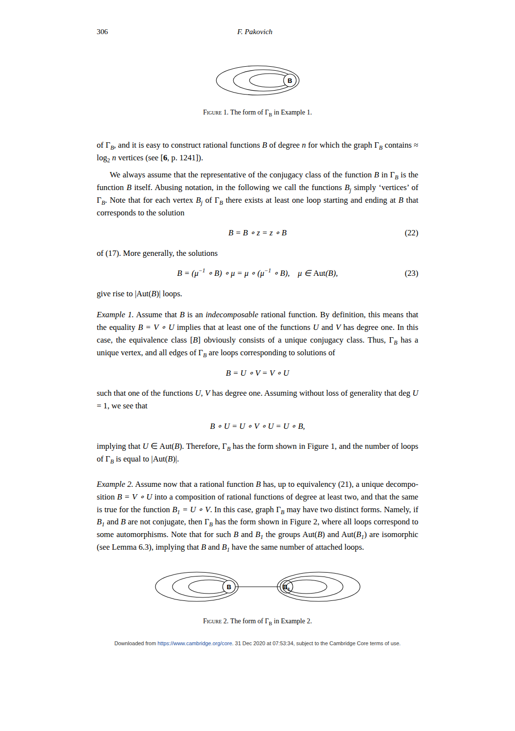306
F. Pakovich
B
Figure 1. The form of ΓB in Example 1.
of ΓB, and it is easy to construct rational functions B of degree n for which the graph ΓB contains ≈ log2 n vertices (see [6, p. 1241]).
We always assume that the representative of the conjugacy class of the function B in ΓB is the function B itself. Abusing notation, in the following we call the functions Bj simply ‘vertices’ of ΓB. Note that for each vertex Bj of ΓB there exists at least one loop starting and ending at B that corresponds to the solution
B = B ∘ z = z ∘ B (22)
of (17). More generally, the solutions
B = (μ−1 ∘ B) ∘ μ = μ ∘ (μ−1 ∘ B), μ ∈ Aut(B), (23)
give rise to |Aut(B)| loops.
Example 1. Assume that B is an indecomposable rational function. By definition, this means that the equality B = V ∘ U implies that at least one of the functions U and V has degree one. In this case, the equivalence class [B] obviously consists of a unique conjugacy class. Thus, ΓB has a unique vertex, and all edges of ΓB are loops corresponding to solutions of
B = U ∘ V = V ∘ U
such that one of the functions U, V has degree one. Assuming without loss of generality that deg U = 1, we see that
B ∘ U = U ∘ V ∘ U = U ∘ B,
implying that U ∈ Aut(B). Therefore, ΓB has the form shown in Figure 1, and the number of loops of ΓB is equal to |Aut(B)|.
Example 2. Assume now that a rational function B has, up to equivalency (21), a unique decomposition B = V ∘ U into a composition of rational functions of degree at least two, and that the same is true for the function B1 = U ∘ V. In this case, graph ΓB may have two distinct forms. Namely, if B1 and B are not conjugate, then ΓB has the form shown in Figure 2, where all loops correspond to some automorphisms. Note that for such B and B1 the groups Aut(B) and Aut(B1) are isomorphic (see Lemma 6.3), implying that B and B1 have the same number of attached loops.
B B1
Figure 2. The form of ΓB in Example 2.
Downloaded from https://www.cambridge.org/core. 31 Dec 2020 at 07:53:34, subject to the Cambridge Core terms of use.